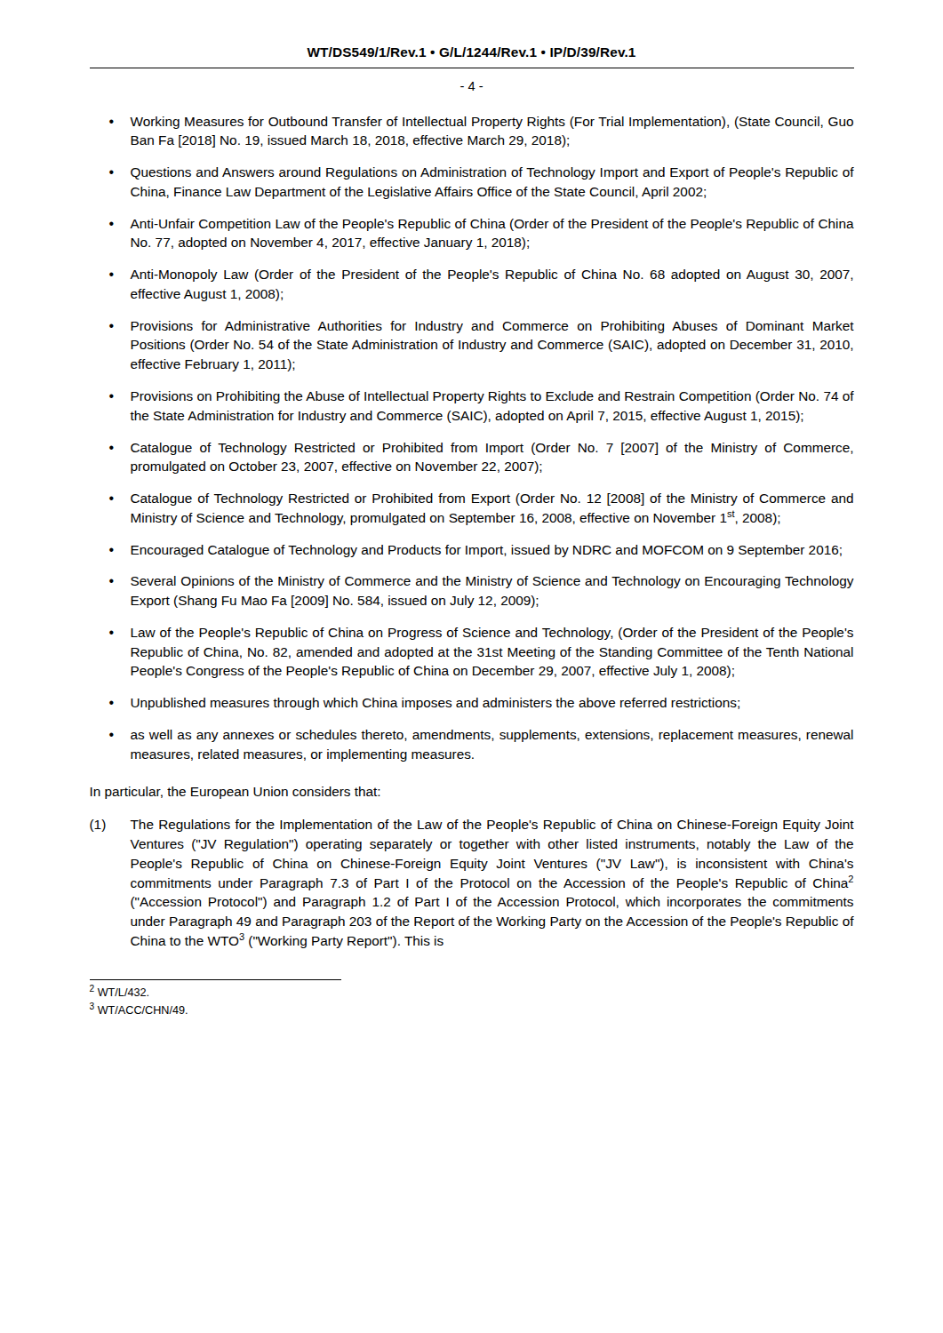WT/DS549/1/Rev.1 • G/L/1244/Rev.1 • IP/D/39/Rev.1
- 4 -
Working Measures for Outbound Transfer of Intellectual Property Rights (For Trial Implementation), (State Council, Guo Ban Fa [2018] No. 19, issued March 18, 2018, effective March 29, 2018);
Questions and Answers around Regulations on Administration of Technology Import and Export of People's Republic of China, Finance Law Department of the Legislative Affairs Office of the State Council, April 2002;
Anti-Unfair Competition Law of the People's Republic of China (Order of the President of the People's Republic of China No. 77, adopted on November 4, 2017, effective January 1, 2018);
Anti-Monopoly Law (Order of the President of the People's Republic of China No. 68 adopted on August 30, 2007, effective August 1, 2008);
Provisions for Administrative Authorities for Industry and Commerce on Prohibiting Abuses of Dominant Market Positions (Order No. 54 of the State Administration of Industry and Commerce (SAIC), adopted on December 31, 2010, effective February 1, 2011);
Provisions on Prohibiting the Abuse of Intellectual Property Rights to Exclude and Restrain Competition (Order No. 74 of the State Administration for Industry and Commerce (SAIC), adopted on April 7, 2015, effective August 1, 2015);
Catalogue of Technology Restricted or Prohibited from Import (Order No. 7 [2007] of the Ministry of Commerce, promulgated on October 23, 2007, effective on November 22, 2007);
Catalogue of Technology Restricted or Prohibited from Export (Order No. 12 [2008] of the Ministry of Commerce and Ministry of Science and Technology, promulgated on September 16, 2008, effective on November 1st, 2008);
Encouraged Catalogue of Technology and Products for Import, issued by NDRC and MOFCOM on 9 September 2016;
Several Opinions of the Ministry of Commerce and the Ministry of Science and Technology on Encouraging Technology Export (Shang Fu Mao Fa [2009] No. 584, issued on July 12, 2009);
Law of the People's Republic of China on Progress of Science and Technology, (Order of the President of the People's Republic of China, No. 82, amended and adopted at the 31st Meeting of the Standing Committee of the Tenth National People's Congress of the People's Republic of China on December 29, 2007, effective July 1, 2008);
Unpublished measures through which China imposes and administers the above referred restrictions;
as well as any annexes or schedules thereto, amendments, supplements, extensions, replacement measures, renewal measures, related measures, or implementing measures.
In particular, the European Union considers that:
The Regulations for the Implementation of the Law of the People's Republic of China on Chinese-Foreign Equity Joint Ventures ("JV Regulation") operating separately or together with other listed instruments, notably the Law of the People's Republic of China on Chinese-Foreign Equity Joint Ventures ("JV Law"), is inconsistent with China's commitments under Paragraph 7.3 of Part I of the Protocol on the Accession of the People's Republic of China2 ("Accession Protocol") and Paragraph 1.2 of Part I of the Accession Protocol, which incorporates the commitments under Paragraph 49 and Paragraph 203 of the Report of the Working Party on the Accession of the People's Republic of China to the WTO3 ("Working Party Report"). This is
2 WT/L/432.
3 WT/ACC/CHN/49.